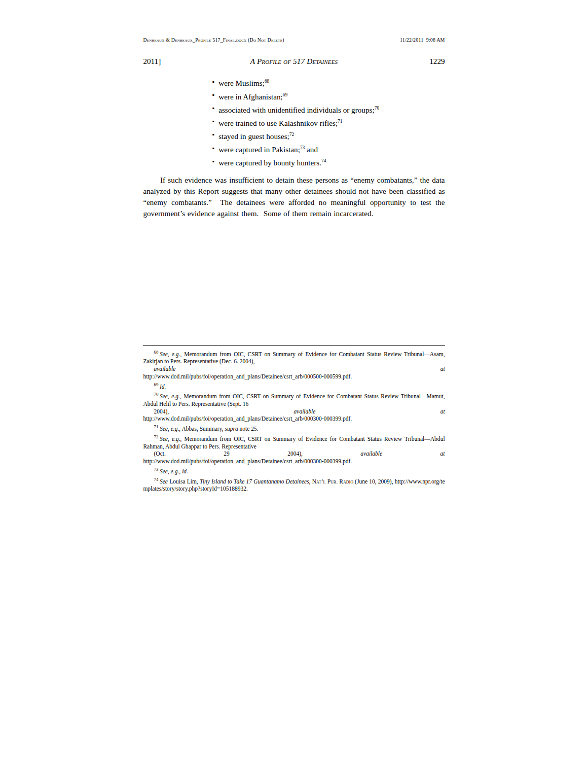Denbeaux & Denbeaux_Profile 517_Final.docx (Do Not Delete) 11/22/2011 9:08 AM
2011] A Profile of 517 Detainees 1229
were Muslims;68
were in Afghanistan;69
associated with unidentified individuals or groups;70
were trained to use Kalashnikov rifles;71
stayed in guest houses;72
were captured in Pakistan;73 and
were captured by bounty hunters.74
If such evidence was insufficient to detain these persons as “enemy combatants,” the data analyzed by this Report suggests that many other detainees should not have been classified as “enemy combatants.” The detainees were afforded no meaningful opportunity to test the government’s evidence against them. Some of them remain incarcerated.
68 See, e.g., Memorandum from OIC, CSRT on Summary of Evidence for Combatant Status Review Tribunal—Asam, Zakirjan to Pers. Representative (Dec. 6. 2004), available at http://www.dod.mil/pubs/foi/operation_and_plans/Detainee/csrt_arb/000500-000599.pdf.
69 Id.
70 See, e.g., Memorandum from OIC, CSRT on Summary of Evidence for Combatant Status Review Tribunal—Mamut, Abdul Helil to Pers. Representative (Sept. 16 2004), available at http://www.dod.mil/pubs/foi/operation_and_plans/Detainee/csrt_arb/000300-000399.pdf.
71 See, e.g., Abbas, Summary, supra note 25.
72 See, e.g., Memorandum from OIC, CSRT on Summary of Evidence for Combatant Status Review Tribunal—Abdul Rahman, Abdul Ghappar to Pers. Representative (Oct. 292004), available at http://www.dod.mil/pubs/foi/operation_and_plans/Detainee/csrt_arb/000300-000399.pdf.
73 See, e.g., id.
74 See Louisa Lim, Tiny Island to Take 17 Guantanamo Detainees, Nat’l Pub. Radio (June 10, 2009), http://www.npr.org/templates/story/story.php?storyId=105188932.